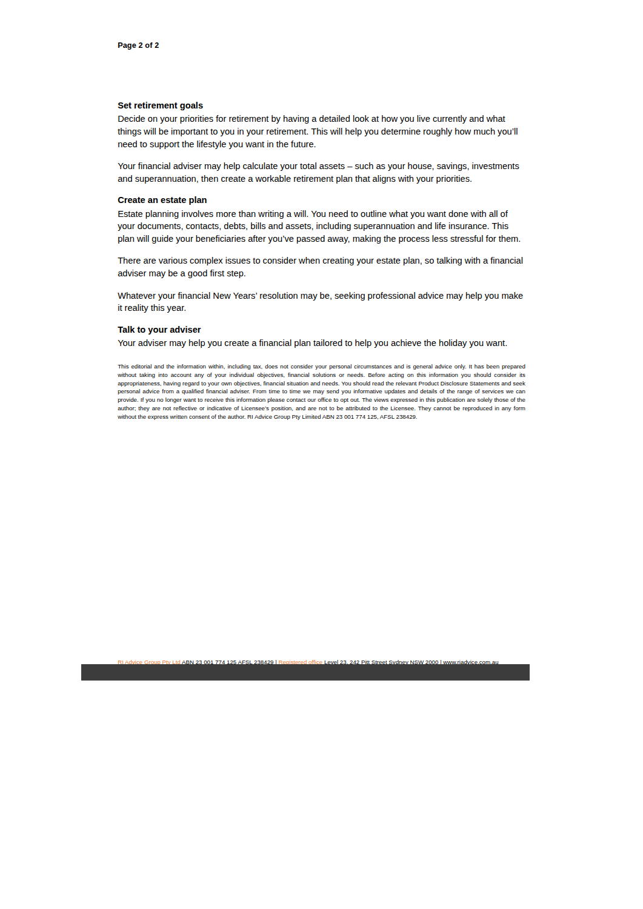Page 2 of 2
Set retirement goals
Decide on your priorities for retirement by having a detailed look at how you live currently and what things will be important to you in your retirement. This will help you determine roughly how much you’ll need to support the lifestyle you want in the future.
Your financial adviser may help calculate your total assets – such as your house, savings, investments and superannuation, then create a workable retirement plan that aligns with your priorities.
Create an estate plan
Estate planning involves more than writing a will. You need to outline what you want done with all of your documents, contacts, debts, bills and assets, including superannuation and life insurance. This plan will guide your beneficiaries after you’ve passed away, making the process less stressful for them.
There are various complex issues to consider when creating your estate plan, so talking with a financial adviser may be a good first step.
Whatever your financial New Years’ resolution may be, seeking professional advice may help you make it reality this year.
Talk to your adviser
Your adviser may help you create a financial plan tailored to help you achieve the holiday you want.
This editorial and the information within, including tax, does not consider your personal circumstances and is general advice only. It has been prepared without taking into account any of your individual objectives, financial solutions or needs. Before acting on this information you should consider its appropriateness, having regard to your own objectives, financial situation and needs. You should read the relevant Product Disclosure Statements and seek personal advice from a qualified financial adviser. From time to time we may send you informative updates and details of the range of services we can provide. If you no longer want to receive this information please contact our office to opt out. The views expressed in this publication are solely those of the author; they are not reflective or indicative of Licensee’s position, and are not to be attributed to the Licensee. They cannot be reproduced in any form without the express written consent of the author. RI Advice Group Pty Limited ABN 23 001 774 125, AFSL 238429.
RI Advice Group Pty Ltd ABN 23 001 774 125 AFSL 238429 | Registered office Level 23, 242 Pitt Street Sydney NSW 2000 | www.riadvice.com.au